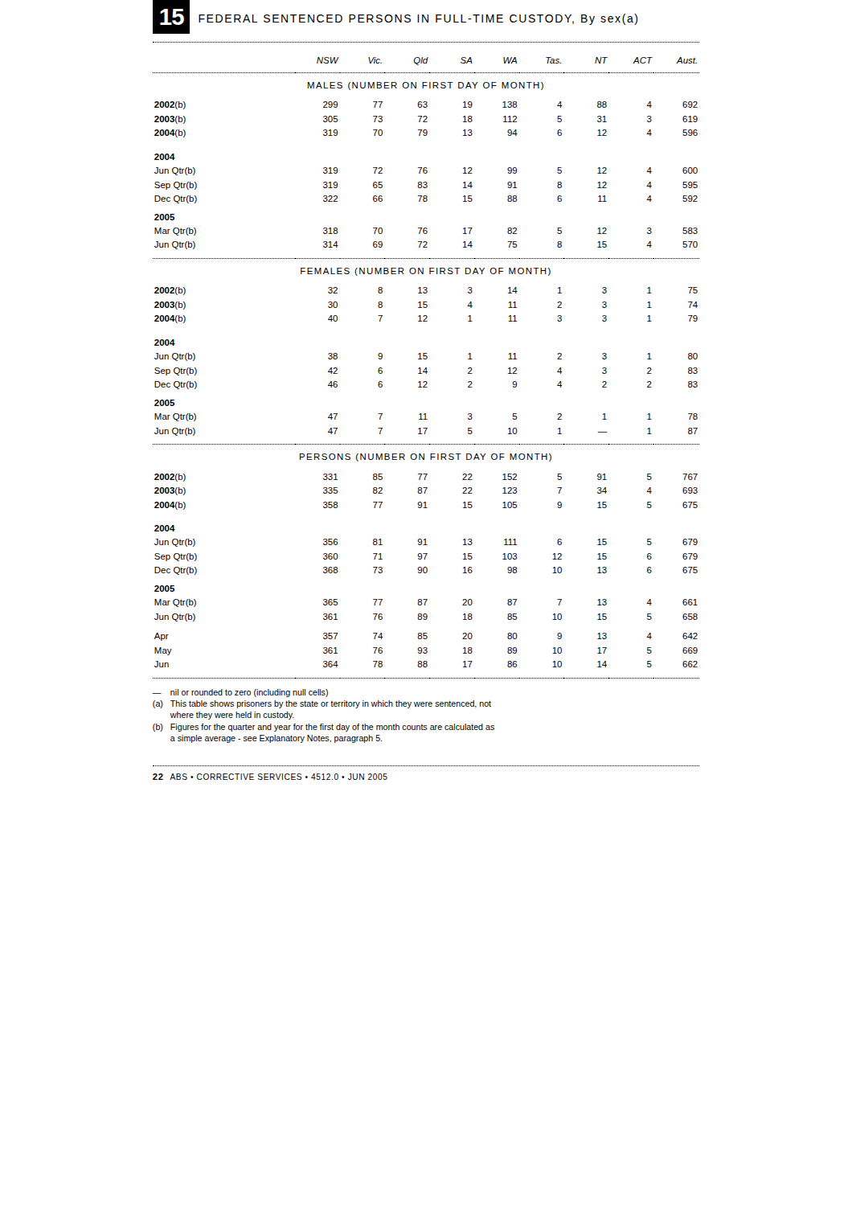15
FEDERAL SENTENCED PERSONS IN FULL-TIME CUSTODY, By sex(a)
| | NSW | Vic. | Qld | SA | WA | Tas. | NT | ACT | Aust. |
| --- | --- | --- | --- | --- | --- | --- | --- | --- | --- |
| MALES (NUMBER ON FIRST DAY OF MONTH) |
| 2002 (b) | 299 | 77 | 63 | 19 | 138 | 4 | 88 | 4 | 692 |
| 2003 (b) | 305 | 73 | 72 | 18 | 112 | 5 | 31 | 3 | 619 |
| 2004 (b) | 319 | 70 | 79 | 13 | 94 | 6 | 12 | 4 | 596 |
| 2004 | |
| Jun Qtr(b) | 319 | 72 | 76 | 12 | 99 | 5 | 12 | 4 | 600 |
| Sep Qtr(b) | 319 | 65 | 83 | 14 | 91 | 8 | 12 | 4 | 595 |
| Dec Qtr(b) | 322 | 66 | 78 | 15 | 88 | 6 | 11 | 4 | 592 |
| 2005 | |
| Mar Qtr(b) | 318 | 70 | 76 | 17 | 82 | 5 | 12 | 3 | 583 |
| Jun Qtr(b) | 314 | 69 | 72 | 14 | 75 | 8 | 15 | 4 | 570 |
| FEMALES (NUMBER ON FIRST DAY OF MONTH) |
| 2002 (b) | 32 | 8 | 13 | 3 | 14 | 1 | 3 | 1 | 75 |
| 2003 (b) | 30 | 8 | 15 | 4 | 11 | 2 | 3 | 1 | 74 |
| 2004 (b) | 40 | 7 | 12 | 1 | 11 | 3 | 3 | 1 | 79 |
| 2004 | |
| Jun Qtr(b) | 38 | 9 | 15 | 1 | 11 | 2 | 3 | 1 | 80 |
| Sep Qtr(b) | 42 | 6 | 14 | 2 | 12 | 4 | 3 | 2 | 83 |
| Dec Qtr(b) | 46 | 6 | 12 | 2 | 9 | 4 | 2 | 2 | 83 |
| 2005 | |
| Mar Qtr(b) | 47 | 7 | 11 | 3 | 5 | 2 | 1 | 1 | 78 |
| Jun Qtr(b) | 47 | 7 | 17 | 5 | 10 | 1 | — | 1 | 87 |
| PERSONS (NUMBER ON FIRST DAY OF MONTH) |
| 2002 (b) | 331 | 85 | 77 | 22 | 152 | 5 | 91 | 5 | 767 |
| 2003 (b) | 335 | 82 | 87 | 22 | 123 | 7 | 34 | 4 | 693 |
| 2004 (b) | 358 | 77 | 91 | 15 | 105 | 9 | 15 | 5 | 675 |
| 2004 | |
| Jun Qtr(b) | 356 | 81 | 91 | 13 | 111 | 6 | 15 | 5 | 679 |
| Sep Qtr(b) | 360 | 71 | 97 | 15 | 103 | 12 | 15 | 6 | 679 |
| Dec Qtr(b) | 368 | 73 | 90 | 16 | 98 | 10 | 13 | 6 | 675 |
| 2005 | |
| Mar Qtr(b) | 365 | 77 | 87 | 20 | 87 | 7 | 13 | 4 | 661 |
| Jun Qtr(b) | 361 | 76 | 89 | 18 | 85 | 10 | 15 | 5 | 658 |
| Apr | 357 | 74 | 85 | 20 | 80 | 9 | 13 | 4 | 642 |
| May | 361 | 76 | 93 | 18 | 89 | 10 | 17 | 5 | 669 |
| Jun | 364 | 78 | 88 | 17 | 86 | 10 | 14 | 5 | 662 |
—
nil or rounded to zero (including null cells)
(a)
This table shows prisoners by the state or territory in which they were sentenced, not where they were held in custody.
(b)
Figures for the quarter and year for the first day of the month counts are calculated as a simple average - see Explanatory Notes, paragraph 5.
22 ABS • CORRECTIVE SERVICES • 4512.0 • JUN 2005